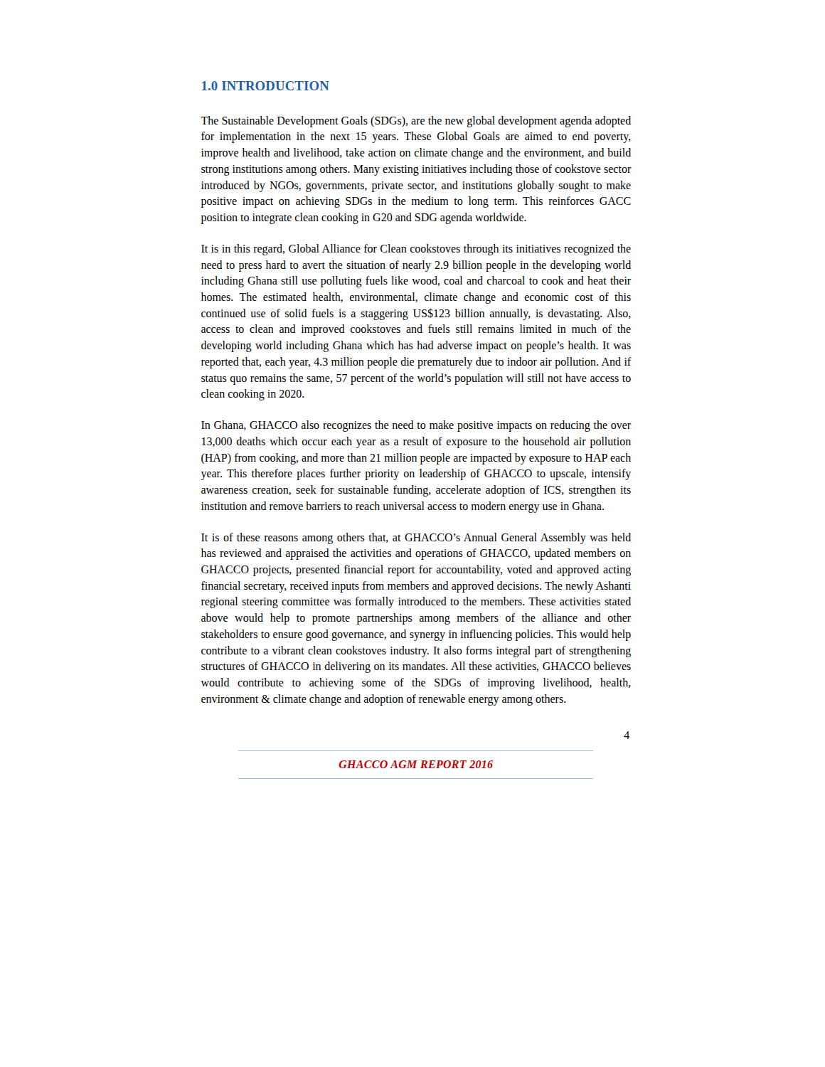1.0 INTRODUCTION
The Sustainable Development Goals (SDGs), are the new global development agenda adopted for implementation in the next 15 years. These Global Goals are aimed to end poverty, improve health and livelihood, take action on climate change and the environment, and build strong institutions among others. Many existing initiatives including those of cookstove sector introduced by NGOs, governments, private sector, and institutions globally sought to make positive impact on achieving SDGs in the medium to long term. This reinforces GACC position to integrate clean cooking in G20 and SDG agenda worldwide.
It is in this regard, Global Alliance for Clean cookstoves through its initiatives recognized the need to press hard to avert the situation of nearly 2.9 billion people in the developing world including Ghana still use polluting fuels like wood, coal and charcoal to cook and heat their homes. The estimated health, environmental, climate change and economic cost of this continued use of solid fuels is a staggering US$123 billion annually, is devastating. Also, access to clean and improved cookstoves and fuels still remains limited in much of the developing world including Ghana which has had adverse impact on people’s health. It was reported that, each year, 4.3 million people die prematurely due to indoor air pollution. And if status quo remains the same, 57 percent of the world’s population will still not have access to clean cooking in 2020.
In Ghana, GHACCO also recognizes the need to make positive impacts on reducing the over 13,000 deaths which occur each year as a result of exposure to the household air pollution (HAP) from cooking, and more than 21 million people are impacted by exposure to HAP each year. This therefore places further priority on leadership of GHACCO to upscale, intensify awareness creation, seek for sustainable funding, accelerate adoption of ICS, strengthen its institution and remove barriers to reach universal access to modern energy use in Ghana.
It is of these reasons among others that, at GHACCO’s Annual General Assembly was held has reviewed and appraised the activities and operations of GHACCO, updated members on GHACCO projects, presented financial report for accountability, voted and approved acting financial secretary, received inputs from members and approved decisions. The newly Ashanti regional steering committee was formally introduced to the members. These activities stated above would help to promote partnerships among members of the alliance and other stakeholders to ensure good governance, and synergy in influencing policies. This would help contribute to a vibrant clean cookstoves industry. It also forms integral part of strengthening structures of GHACCO in delivering on its mandates. All these activities, GHACCO believes would contribute to achieving some of the SDGs of improving livelihood, health, environment & climate change and adoption of renewable energy among others.
4
GHACCO AGM REPORT 2016